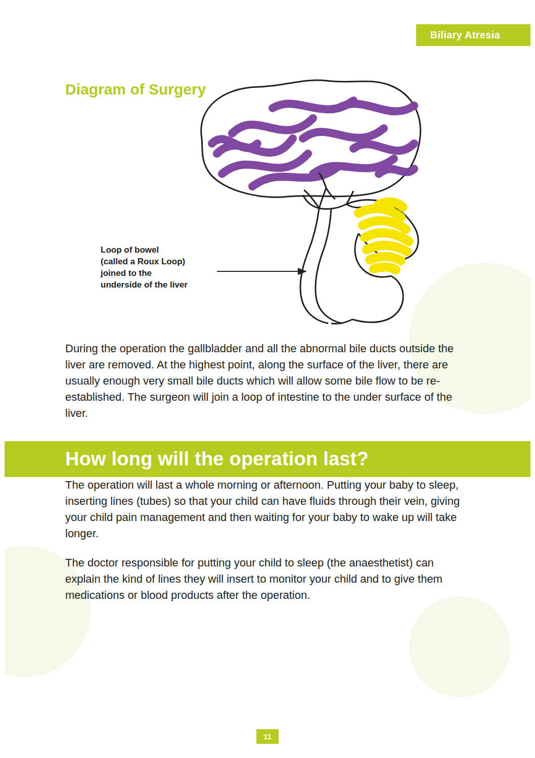Biliary Atresia
Diagram of Surgery
Loop of bowel
(called a Roux Loop)
joined to the
underside of the liver
During the operation the gallbladder and all the abnormal bile ducts outside the liver are removed. At the highest point, along the surface of the liver, there are usually enough very small bile ducts which will allow some bile flow to be re-established. The surgeon will join a loop of intestine to the under surface of the liver.
How long will the operation last?
The operation will last a whole morning or afternoon. Putting your baby to sleep, inserting lines (tubes) so that your child can have fluids through their vein, giving your child pain management and then waiting for your baby to wake up will take longer.
The doctor responsible for putting your child to sleep (the anaesthetist) can explain the kind of lines they will insert to monitor your child and to give them medications or blood products after the operation.
11